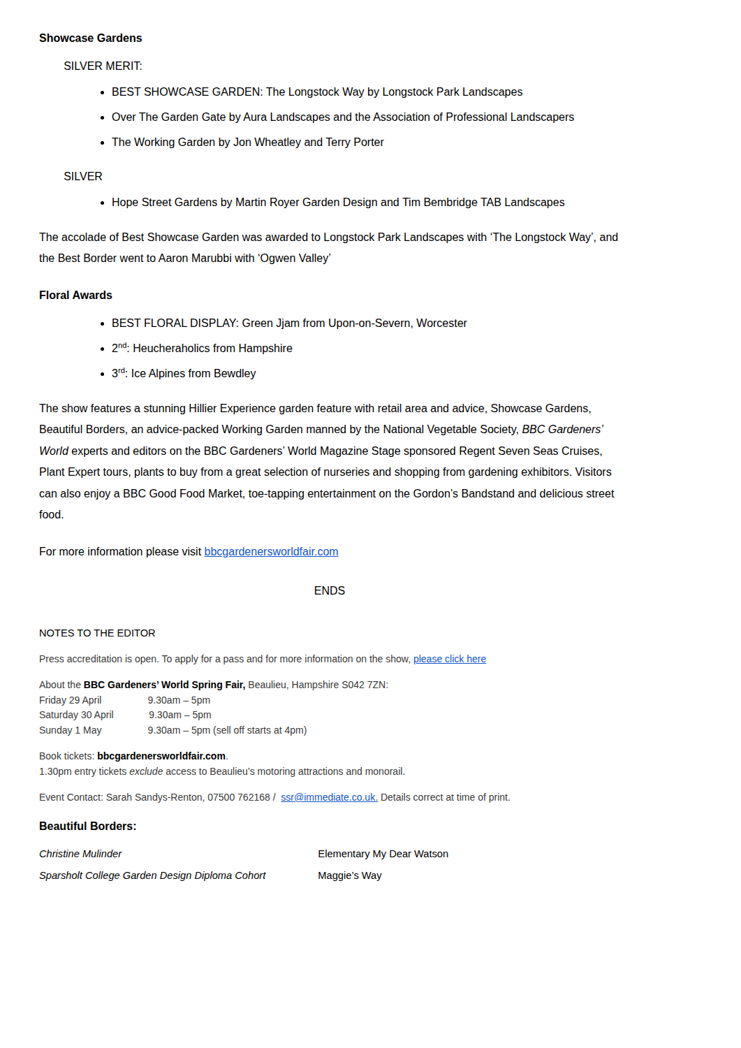Showcase Gardens
SILVER MERIT:
BEST SHOWCASE GARDEN: The Longstock Way by Longstock Park Landscapes
Over The Garden Gate by Aura Landscapes and the Association of Professional Landscapers
The Working Garden by Jon Wheatley and Terry Porter
SILVER
Hope Street Gardens by Martin Royer Garden Design and Tim Bembridge TAB Landscapes
The accolade of Best Showcase Garden was awarded to Longstock Park Landscapes with ‘The Longstock Way’, and the Best Border went to Aaron Marubbi with ‘Ogwen Valley’
Floral Awards
BEST FLORAL DISPLAY: Green Jjam from Upon-on-Severn, Worcester
2nd: Heucheraholics from Hampshire
3rd: Ice Alpines from Bewdley
The show features a stunning Hillier Experience garden feature with retail area and advice, Showcase Gardens, Beautiful Borders, an advice-packed Working Garden manned by the National Vegetable Society, BBC Gardeners’ World experts and editors on the BBC Gardeners’ World Magazine Stage sponsored Regent Seven Seas Cruises, Plant Expert tours, plants to buy from a great selection of nurseries and shopping from gardening exhibitors. Visitors can also enjoy a BBC Good Food Market, toe-tapping entertainment on the Gordon’s Bandstand and delicious street food.
For more information please visit bbcgardenersworldfair.com
ENDS
NOTES TO THE EDITOR
Press accreditation is open. To apply for a pass and for more information on the show, please click here
About the BBC Gardeners’ World Spring Fair, Beaulieu, Hampshire S042 7ZN:
Friday 29 April 9.30am – 5pm
Saturday 30 April 9.30am – 5pm
Sunday 1 May 9.30am – 5pm (sell off starts at 4pm)
Book tickets: bbcgardenersworldfair.com.
1.30pm entry tickets exclude access to Beaulieu’s motoring attractions and monorail.
Event Contact: Sarah Sandys-Renton, 07500 762168 / ssr@immediate.co.uk. Details correct at time of print.
Beautiful Borders:
| Christine Mulinder | Elementary My Dear Watson |
| Sparsholt College Garden Design Diploma Cohort | Maggie’s Way |